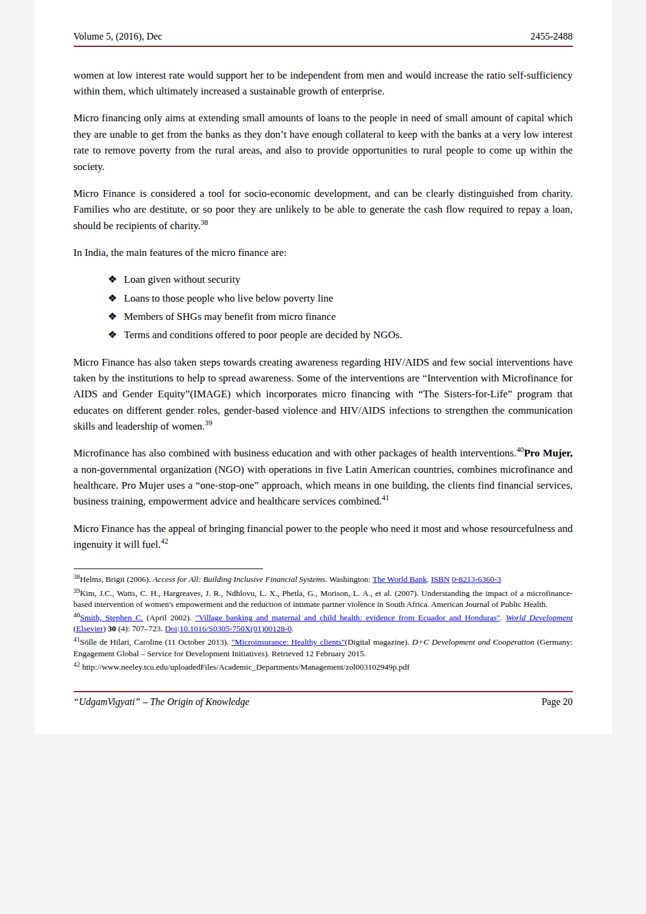Volume 5, (2016), Dec 2455-2488
women at low interest rate would support her to be independent from men and would increase the ratio self-sufficiency within them, which ultimately increased a sustainable growth of enterprise.
Micro financing only aims at extending small amounts of loans to the people in need of small amount of capital which they are unable to get from the banks as they don’t have enough collateral to keep with the banks at a very low interest rate to remove poverty from the rural areas, and also to provide opportunities to rural people to come up within the society.
Micro Finance is considered a tool for socio-economic development, and can be clearly distinguished from charity. Families who are destitute, or so poor they are unlikely to be able to generate the cash flow required to repay a loan, should be recipients of charity.38
In India, the main features of the micro finance are:
Loan given without security
Loans to those people who live below poverty line
Members of SHGs may benefit from micro finance
Terms and conditions offered to poor people are decided by NGOs.
Micro Finance has also taken steps towards creating awareness regarding HIV/AIDS and few social interventions have taken by the institutions to help to spread awareness. Some of the interventions are “Intervention with Microfinance for AIDS and Gender Equity”(IMAGE) which incorporates micro financing with “The Sisters-for-Life” program that educates on different gender roles, gender-based violence and HIV/AIDS infections to strengthen the communication skills and leadership of women.39
Microfinance has also combined with business education and with other packages of health interventions.40Pro Mujer, a non-governmental organization (NGO) with operations in five Latin American countries, combines microfinance and healthcare. Pro Mujer uses a “one-stop-one” approach, which means in one building, the clients find financial services, business training, empowerment advice and healthcare services combined.41
Micro Finance has the appeal of bringing financial power to the people who need it most and whose resourcefulness and ingenuity it will fuel.42
38Helms, Brigit (2006). Access for All: Building Inclusive Financial Systems. Washington: The World Bank. ISBN 0-8213-6360-3
39Kim, J.C., Watts, C. H., Hargreaves, J. R., Ndhlovu, L. X., Phetla, G., Morison, L. A., et al. (2007). Understanding the impact of a microfinance-based intervention of women's empowerment and the reduction of intimate partner violence in South Africa. American Journal of Public Health.
40Smith, Stephen C. (April 2002). "Village banking and maternal and child health: evidence from Ecuador and Honduras". World Development (Elsevier) 30 (4): 707–723. Doi:10.1016/S0305-750X(01)00128-0.
41Sölle de Hilari, Caroline (11 October 2013). "Microinsurance: Healthy clients"(Digital magazine). D+C Development and Cooperation (Germany: Engagement Global – Service for Development Initiatives). Retrieved 12 February 2015.
42 http://www.neeley.tcu.edu/uploadedFiles/Academic_Departments/Management/zol003102949p.pdf
“UdgamVigyati” – The Origin of Knowledge Page 20